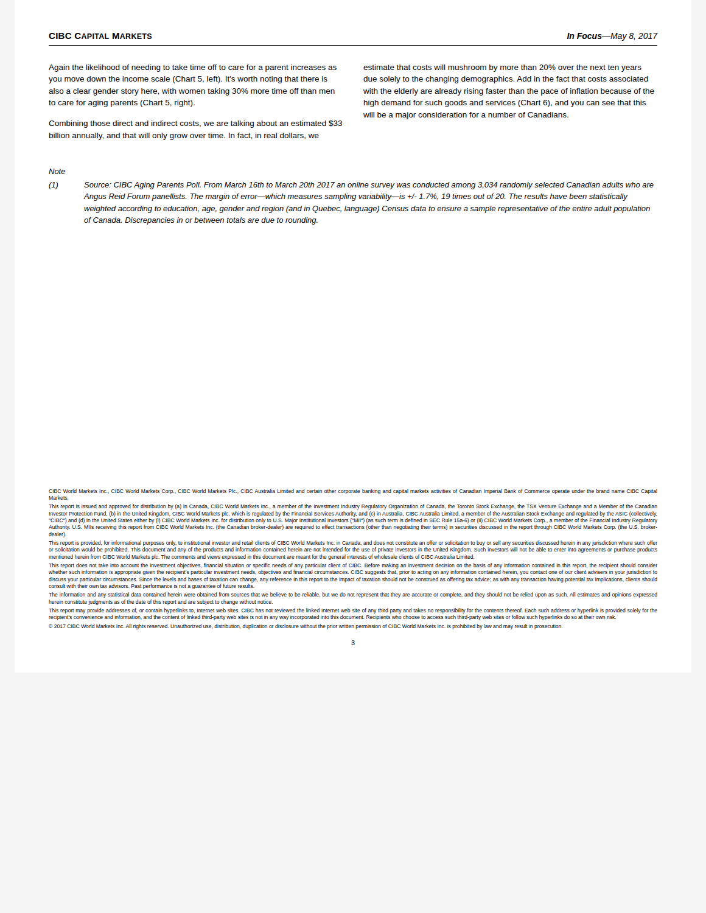CIBC CAPITAL MARKETS
In Focus—May 8, 2017
Again the likelihood of needing to take time off to care for a parent increases as you move down the income scale (Chart 5, left). It's worth noting that there is also a clear gender story here, with women taking 30% more time off than men to care for aging parents (Chart 5, right).
Combining those direct and indirect costs, we are talking about an estimated $33 billion annually, and that will only grow over time. In fact, in real dollars, we estimate that costs will mushroom by more than 20% over the next ten years due solely to the changing demographics. Add in the fact that costs associated with the elderly are already rising faster than the pace of inflation because of the high demand for such goods and services (Chart 6), and you can see that this will be a major consideration for a number of Canadians.
Note
(1) Source: CIBC Aging Parents Poll. From March 16th to March 20th 2017 an online survey was conducted among 3,034 randomly selected Canadian adults who are Angus Reid Forum panellists. The margin of error—which measures sampling variability—is +/- 1.7%, 19 times out of 20. The results have been statistically weighted according to education, age, gender and region (and in Quebec, language) Census data to ensure a sample representative of the entire adult population of Canada. Discrepancies in or between totals are due to rounding.
CIBC World Markets Inc., CIBC World Markets Corp., CIBC World Markets Plc., CIBC Australia Limited and certain other corporate banking and capital markets activities of Canadian Imperial Bank of Commerce operate under the brand name CIBC Capital Markets.
This report is issued and approved for distribution by (a) in Canada, CIBC World Markets Inc., a member of the Investment Industry Regulatory Organization of Canada, the Toronto Stock Exchange, the TSX Venture Exchange and a Member of the Canadian Investor Protection Fund, (b) in the United Kingdom, CIBC World Markets plc, which is regulated by the Financial Services Authority, and (c) in Australia, CIBC Australia Limited, a member of the Australian Stock Exchange and regulated by the ASIC (collectively, "CIBC") and (d) in the United States either by (i) CIBC World Markets Inc. for distribution only to U.S. Major Institutional Investors ("MII") (as such term is defined in SEC Rule 15a-6) or (ii) CIBC World Markets Corp., a member of the Financial Industry Regulatory Authority. U.S. MIIs receiving this report from CIBC World Markets Inc. (the Canadian broker-dealer) are required to effect transactions (other than negotiating their terms) in securities discussed in the report through CIBC World Markets Corp. (the U.S. broker-dealer).
This report is provided, for informational purposes only, to institutional investor and retail clients of CIBC World Markets Inc. in Canada, and does not constitute an offer or solicitation to buy or sell any securities discussed herein in any jurisdiction where such offer or solicitation would be prohibited. This document and any of the products and information contained herein are not intended for the use of private investors in the United Kingdom. Such investors will not be able to enter into agreements or purchase products mentioned herein from CIBC World Markets plc. The comments and views expressed in this document are meant for the general interests of wholesale clients of CIBC Australia Limited.
This report does not take into account the investment objectives, financial situation or specific needs of any particular client of CIBC. Before making an investment decision on the basis of any information contained in this report, the recipient should consider whether such information is appropriate given the recipient's particular investment needs, objectives and financial circumstances. CIBC suggests that, prior to acting on any information contained herein, you contact one of our client advisers in your jurisdiction to discuss your particular circumstances. Since the levels and bases of taxation can change, any reference in this report to the impact of taxation should not be construed as offering tax advice; as with any transaction having potential tax implications, clients should consult with their own tax advisors. Past performance is not a guarantee of future results.
The information and any statistical data contained herein were obtained from sources that we believe to be reliable, but we do not represent that they are accurate or complete, and they should not be relied upon as such. All estimates and opinions expressed herein constitute judgments as of the date of this report and are subject to change without notice.
This report may provide addresses of, or contain hyperlinks to, Internet web sites. CIBC has not reviewed the linked Internet web site of any third party and takes no responsibility for the contents thereof. Each such address or hyperlink is provided solely for the recipient's convenience and information, and the content of linked third-party web sites is not in any way incorporated into this document. Recipients who choose to access such third-party web sites or follow such hyperlinks do so at their own risk.
© 2017 CIBC World Markets Inc. All rights reserved. Unauthorized use, distribution, duplication or disclosure without the prior written permission of CIBC World Markets Inc. is prohibited by law and may result in prosecution.
3